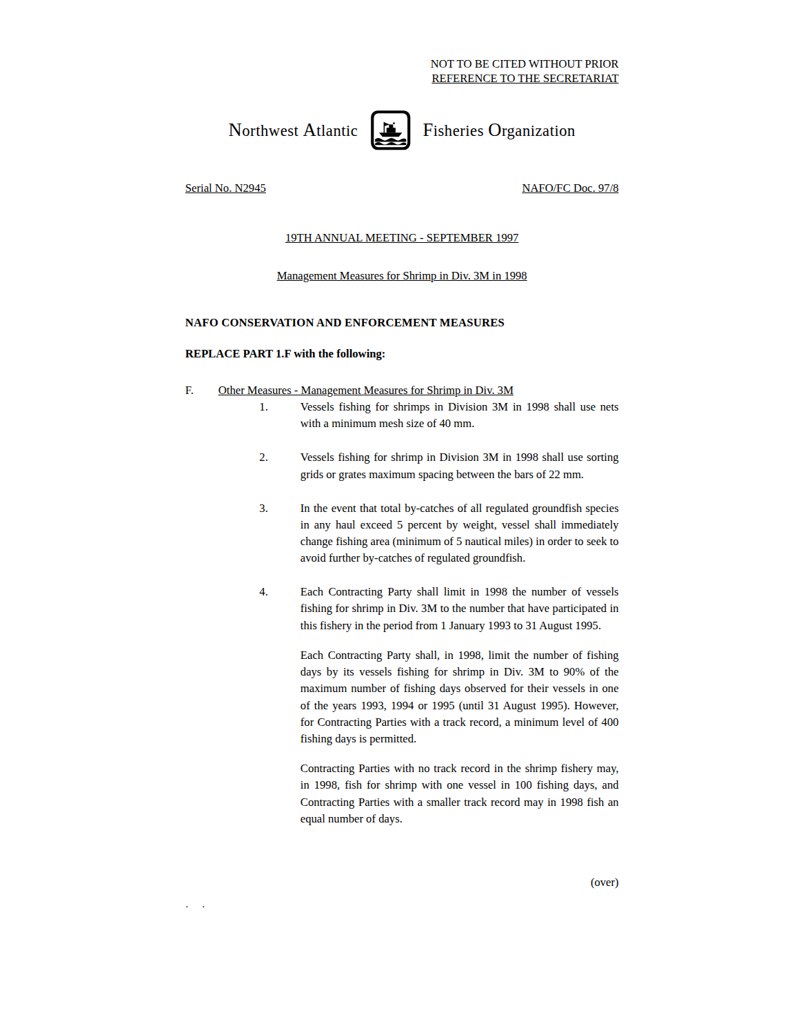NOT TO BE CITED WITHOUT PRIOR REFERENCE TO THE SECRETARIAT
Northwest Atlantic
Fisheries Organization
Serial No. N2945 NAFO/FC Doc. 97/8
19TH ANNUAL MEETING - SEPTEMBER 1997
Management Measures for Shrimp in Div. 3M in 1998
NAFO CONSERVATION AND ENFORCEMENT MEASURES
REPLACE PART 1.F with the following:
F.
Other Measures - Management Measures for Shrimp in Div. 3M
Vessels fishing for shrimps in Division 3M in 1998 shall use nets with a minimum mesh size of 40 mm.
Vessels fishing for shrimp in Division 3M in 1998 shall use sorting grids or grates maximum spacing between the bars of 22 mm.
In the event that total by-catches of all regulated groundfish species in any haul exceed 5 percent by weight, vessel shall immediately change fishing area (minimum of 5 nautical miles) in order to seek to avoid further by-catches of regulated groundfish.
Each Contracting Party shall limit in 1998 the number of vessels fishing for shrimp in Div. 3M to the number that have participated in this fishery in the period from 1 January 1993 to 31 August 1995.
Each Contracting Party shall, in 1998, limit the number of fishing days by its vessels fishing for shrimp in Div. 3M to 90% of the maximum number of fishing days observed for their vessels in one of the years 1993, 1994 or 1995 (until 31 August 1995). However, for Contracting Parties with a track record, a minimum level of 400 fishing days is permitted.
Contracting Parties with no track record in the shrimp fishery may, in 1998, fish for shrimp with one vessel in 100 fishing days, and Contracting Parties with a smaller track record may in 1998 fish an equal number of days.
(over)
· ·